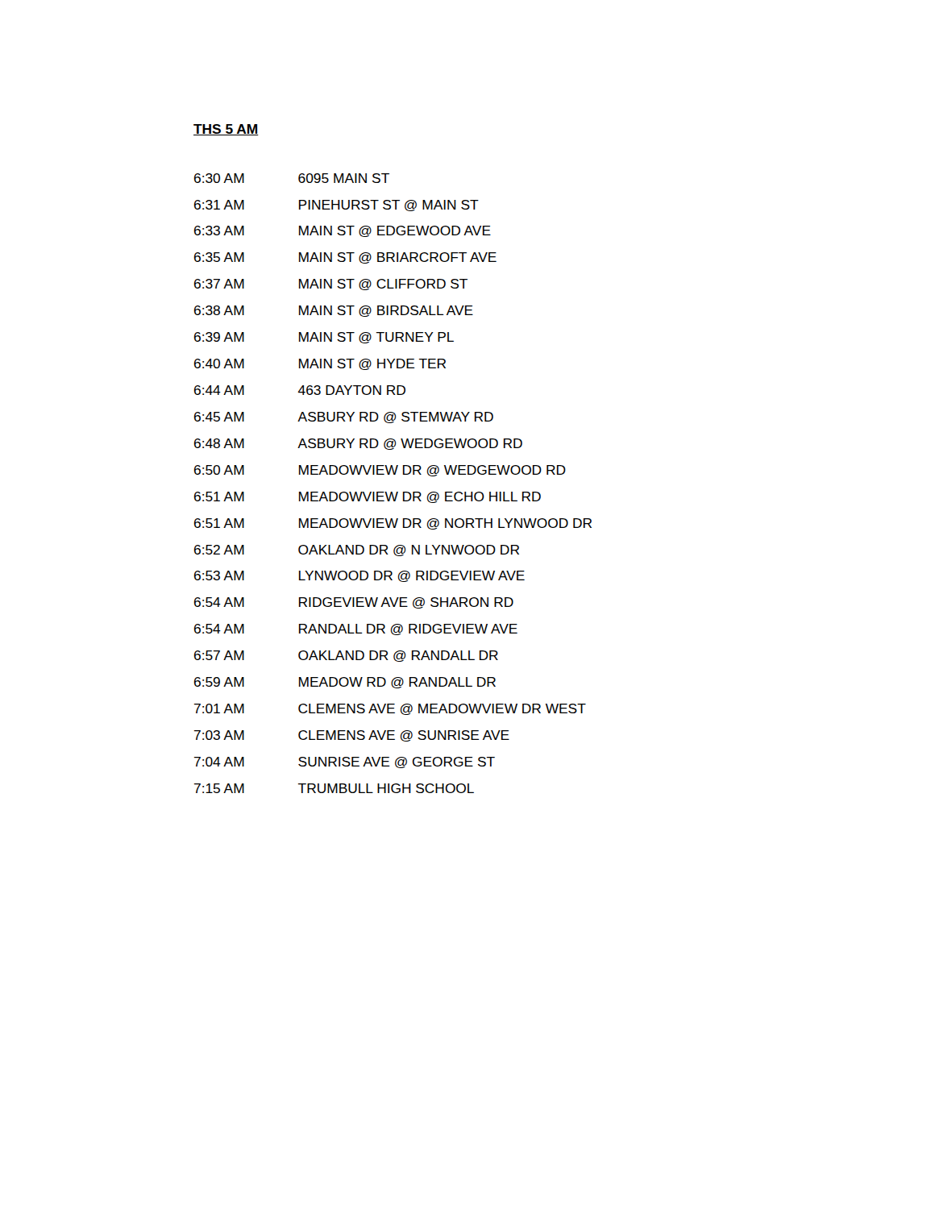THS 5 AM
| 6:30 AM | 6095 MAIN ST |
| 6:31 AM | PINEHURST ST @ MAIN ST |
| 6:33 AM | MAIN ST @ EDGEWOOD AVE |
| 6:35 AM | MAIN ST @ BRIARCROFT AVE |
| 6:37 AM | MAIN ST @ CLIFFORD ST |
| 6:38 AM | MAIN ST @ BIRDSALL AVE |
| 6:39 AM | MAIN ST @ TURNEY PL |
| 6:40 AM | MAIN ST @ HYDE TER |
| 6:44 AM | 463 DAYTON RD |
| 6:45 AM | ASBURY RD @ STEMWAY RD |
| 6:48 AM | ASBURY RD @ WEDGEWOOD RD |
| 6:50 AM | MEADOWVIEW DR @ WEDGEWOOD RD |
| 6:51 AM | MEADOWVIEW DR @ ECHO HILL RD |
| 6:51 AM | MEADOWVIEW DR @ NORTH LYNWOOD DR |
| 6:52 AM | OAKLAND DR @ N LYNWOOD DR |
| 6:53 AM | LYNWOOD DR @ RIDGEVIEW AVE |
| 6:54 AM | RIDGEVIEW AVE @ SHARON RD |
| 6:54 AM | RANDALL DR @ RIDGEVIEW AVE |
| 6:57 AM | OAKLAND DR @ RANDALL DR |
| 6:59 AM | MEADOW RD @ RANDALL DR |
| 7:01 AM | CLEMENS AVE @ MEADOWVIEW DR WEST |
| 7:03 AM | CLEMENS AVE @ SUNRISE AVE |
| 7:04 AM | SUNRISE AVE @ GEORGE ST |
| 7:15 AM | TRUMBULL HIGH SCHOOL |